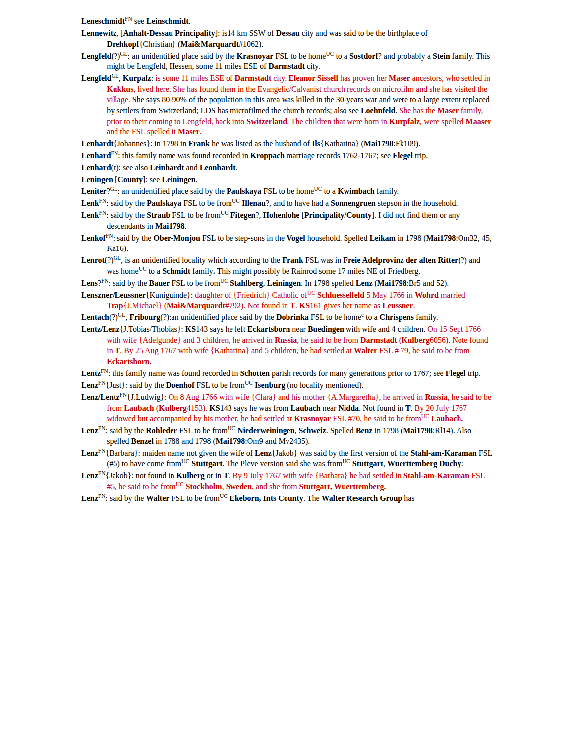LeneschmidtFN see Leinschmidt.
Lennewitz, [Anhalt-Dessau Principality]: is14 km SSW of Dessau city and was said to be the birthplace of Drehkopf{Christian} (Mai&Marquardt#1062).
Lengfeld(?)GL: an unidentified place said by the Krasnoyar FSL to be homeUC to a Sostdorf? and probably a Stein family. This might be Lengfeld, Hessen, some 11 miles ESE of Darmstadt city.
LengfeldGL, Kurpalz: is some 11 miles ESE of Darmstadt city. Eleanor Sissell has proven her Maser ancestors, who settled in Kukkus, lived here. She has found them in the Evangelic/Calvanist church records on microfilm and she has visited the village. She says 80-90% of the population in this area was killed in the 30-years war and were to a large extent replaced by settlers from Switzerland; LDS has microfilmed the church records; also see Loehnfeld. She has the Maser family, prior to their coming to Lengfeld, back into Switzerland. The children that were born in Kurpfalz, were spelled Maaser and the FSL spelled it Maser.
Lenhardt{Johannes}: in 1798 in Frank he was listed as the husband of Ils{Katharina} (Mai1798:Fk109).
LenhardFN: this family name was found recorded in Kroppach marriage records 1762-1767; see Flegel trip.
Lenhard(t): see also Leinhardt and Leonhardt.
Leningen [County]: see Leiningen.
Leniter?GL: an unidentified place said by the Paulskaya FSL to be homeUC to a Kwimbach family.
LenkFN: said by the Paulskaya FSL to be fromUC Illenau?, and to have had a Sonnengruen stepson in the household.
LenkFN: said by the Straub FSL to be fromUC Fitegen?, Hohenlohe [Principality/County]. I did not find them or any descendants in Mai1798.
LenkofFN: said by the Ober-Monjou FSL to be step-sons in the Vogel household. Spelled Leikam in 1798 (Mai1798:Om32, 45, Ka16).
Lenrot(?)GL, is an unidentified locality which according to the Frank FSL was in Freie Adelprovinz der alten Ritter(?) and was homeUC to a Schmidt family. This might possibly be Rainrod some 17 miles NE of Friedberg.
Lens?FN: said by the Bauer FSL to be fromUC Stahlberg, Leiningen. In 1798 spelled Lenz (Mai1798:Br5 and 52).
Lenszner/Leussner{Kuniguinde}: daughter of {Friedrich} Catholic ofUC Schluesselfeld 5 May 1766 in Wohrd married Trap{J.Michael} (Mai&Marquardt#792). Not found in T. KS161 gives her name as Leussner.
Lentach(?)GL, Fribourg(?):an unidentified place said by the Dobrinka FSL to be homec to a Chrispens family.
Lentz/Lenz{J.Tobias/Thobias}: KS143 says he left Eckartsborn near Buedingen with wife and 4 children. On 15 Sept 1766 with wife {Adelgunde} and 3 children, he arrived in Russia, he said to be from Darmstadt (Kulberg6056). Note found in T. By 25 Aug 1767 with wife {Katharina} and 5 children, he had settled at Walter FSL # 79, he said to be from Eckartsborn.
LentzFN: this family name was found recorded in Schotten parish records for many generations prior to 1767; see Flegel trip.
LenzFN{Just}: said by the Doenhof FSL to be fromUC Isenburg (no locality mentioned).
Lenz/LentzFN{J.Ludwig}: On 8 Aug 1766 with wife {Clara} and his mother {A.Margaretha}, he arrived in Russia, he said to be from Laubach (Kulberg4153). KS143 says he was from Laubach near Nidda. Not found in T. By 20 July 1767 widowed but accompanied by his mother, he had settled at Krasnoyar FSL #70, he said to be fromUC Laubach.
LenzFN: said by the Rohleder FSL to be fromUC Niederweiningen, Schweiz. Spelled Benz in 1798 (Mai1798:Rl14). Also spelled Benzel in 1788 and 1798 (Mai1798:Om9 and Mv2435).
LenzFN{Barbara}: maiden name not given the wife of Lenz{Jakob} was said by the first version of the Stahl-am-Karaman FSL (#5) to have come fromUC Stuttgart. The Pleve version said she was fromUC Stuttgart, Wuerttemberg Duchy:
LenzFN{Jakob}: not found in Kulberg or in T. By 9 July 1767 with wife {Barbara} he had settled in Stahl-am-Karaman FSL #5, he said to be fromUC Stockholm, Sweden, and she from Stuttgart, Wuerttemberg.
LenzFN: said by the Walter FSL to be fromUC Ekeborn, Ints County. The Walter Research Group has